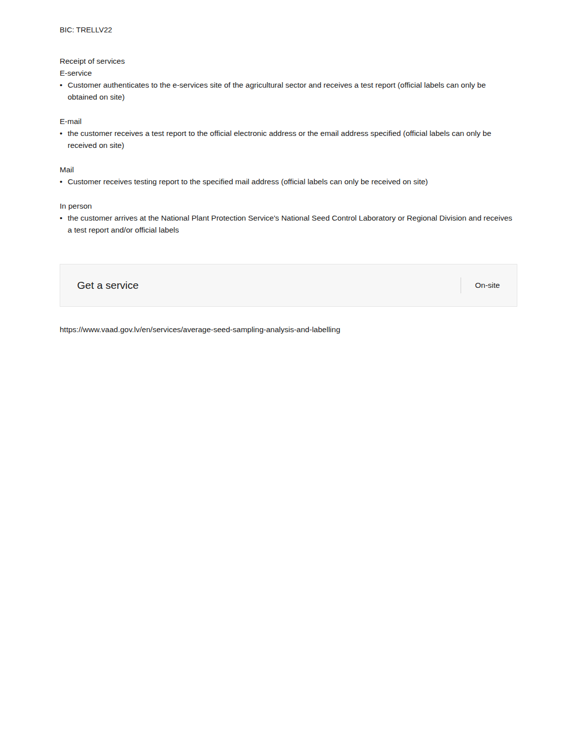BIC: TRELLV22
Receipt of services
E-service
Customer authenticates to the e-services site of the agricultural sector and receives a test report (official labels can only be obtained on site)
E-mail
the customer receives a test report to the official electronic address or the email address specified (official labels can only be received on site)
Mail
Customer receives testing report to the specified mail address (official labels can only be received on site)
In person
the customer arrives at the National Plant Protection Service's National Seed Control Laboratory or Regional Division and receives a test report and/or official labels
Get a service On-site
https://www.vaad.gov.lv/en/services/average-seed-sampling-analysis-and-labelling